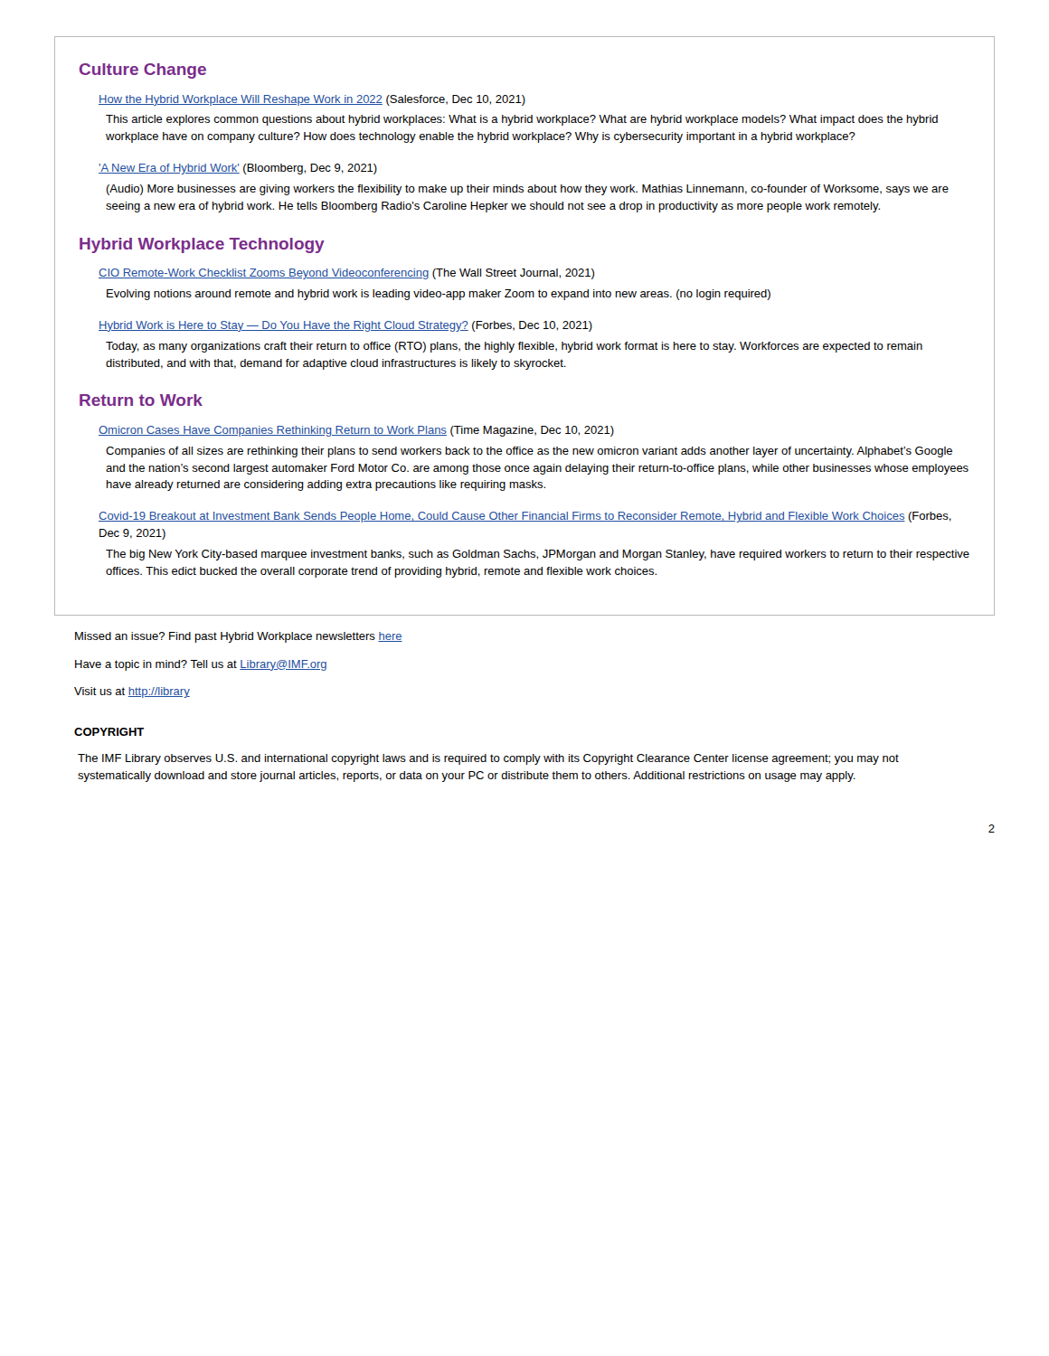Culture Change
How the Hybrid Workplace Will Reshape Work in 2022 (Salesforce, Dec 10, 2021)
This article explores common questions about hybrid workplaces: What is a hybrid workplace? What are hybrid workplace models? What impact does the hybrid workplace have on company culture? How does technology enable the hybrid workplace? Why is cybersecurity important in a hybrid workplace?
'A New Era of Hybrid Work' (Bloomberg, Dec 9, 2021)
(Audio) More businesses are giving workers the flexibility to make up their minds about how they work. Mathias Linnemann, co-founder of Worksome, says we are seeing a new era of hybrid work. He tells Bloomberg Radio's Caroline Hepker we should not see a drop in productivity as more people work remotely.
Hybrid Workplace Technology
CIO Remote-Work Checklist Zooms Beyond Videoconferencing (The Wall Street Journal, 2021)
Evolving notions around remote and hybrid work is leading video-app maker Zoom to expand into new areas. (no login required)
Hybrid Work is Here to Stay — Do You Have the Right Cloud Strategy? (Forbes, Dec 10, 2021)
Today, as many organizations craft their return to office (RTO) plans, the highly flexible, hybrid work format is here to stay. Workforces are expected to remain distributed, and with that, demand for adaptive cloud infrastructures is likely to skyrocket.
Return to Work
Omicron Cases Have Companies Rethinking Return to Work Plans (Time Magazine, Dec 10, 2021)
Companies of all sizes are rethinking their plans to send workers back to the office as the new omicron variant adds another layer of uncertainty. Alphabet’s Google and the nation’s second largest automaker Ford Motor Co. are among those once again delaying their return-to-office plans, while other businesses whose employees have already returned are considering adding extra precautions like requiring masks.
Covid-19 Breakout at Investment Bank Sends People Home, Could Cause Other Financial Firms to Reconsider Remote, Hybrid and Flexible Work Choices (Forbes, Dec 9, 2021)
The big New York City-based marquee investment banks, such as Goldman Sachs, JPMorgan and Morgan Stanley, have required workers to return to their respective offices. This edict bucked the overall corporate trend of providing hybrid, remote and flexible work choices.
Missed an issue? Find past Hybrid Workplace newsletters here
Have a topic in mind? Tell us at Library@IMF.org
Visit us at http://library
COPYRIGHT
The IMF Library observes U.S. and international copyright laws and is required to comply with its Copyright Clearance Center license agreement; you may not systematically download and store journal articles, reports, or data on your PC or distribute them to others. Additional restrictions on usage may apply.
2